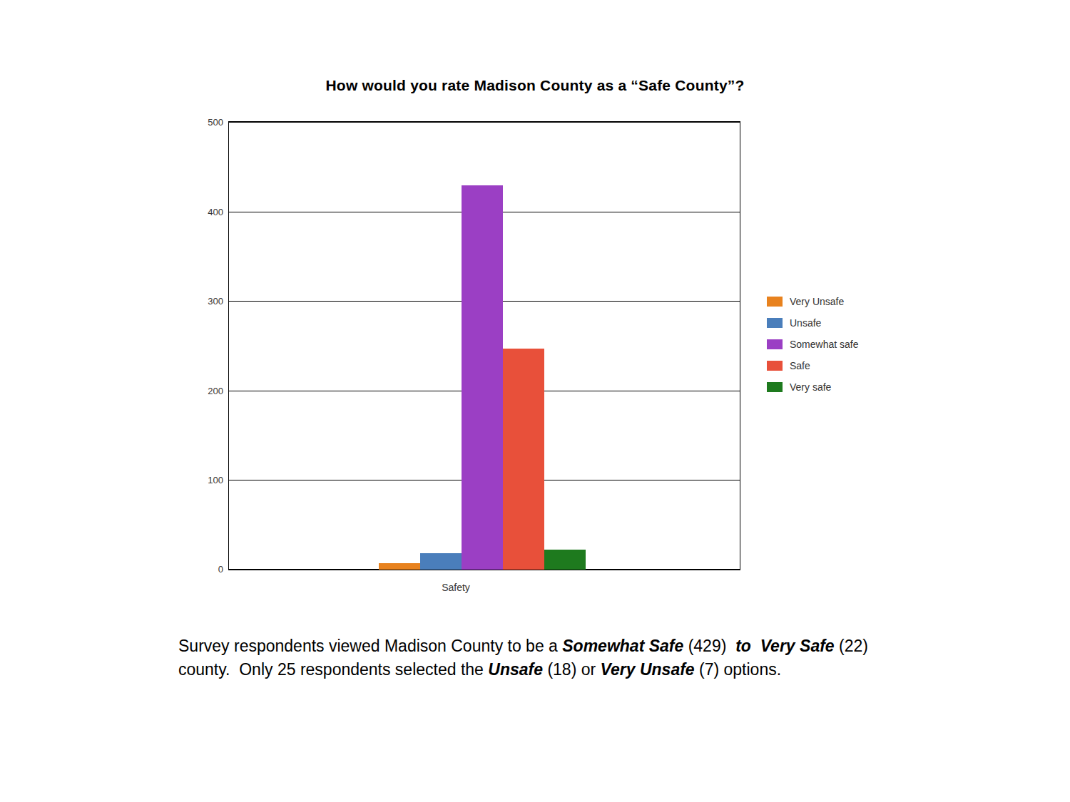How would you rate Madison County as a “Safe County”?
500
400
300
200
100
0
Safety
Very Unsafe
Unsafe
Somewhat safe
Safe
Very safe
Survey respondents viewed Madison County to be a Somewhat Safe (429) to Very Safe (22) county. Only 25 respondents selected the Unsafe (18) or Very Unsafe (7) options.